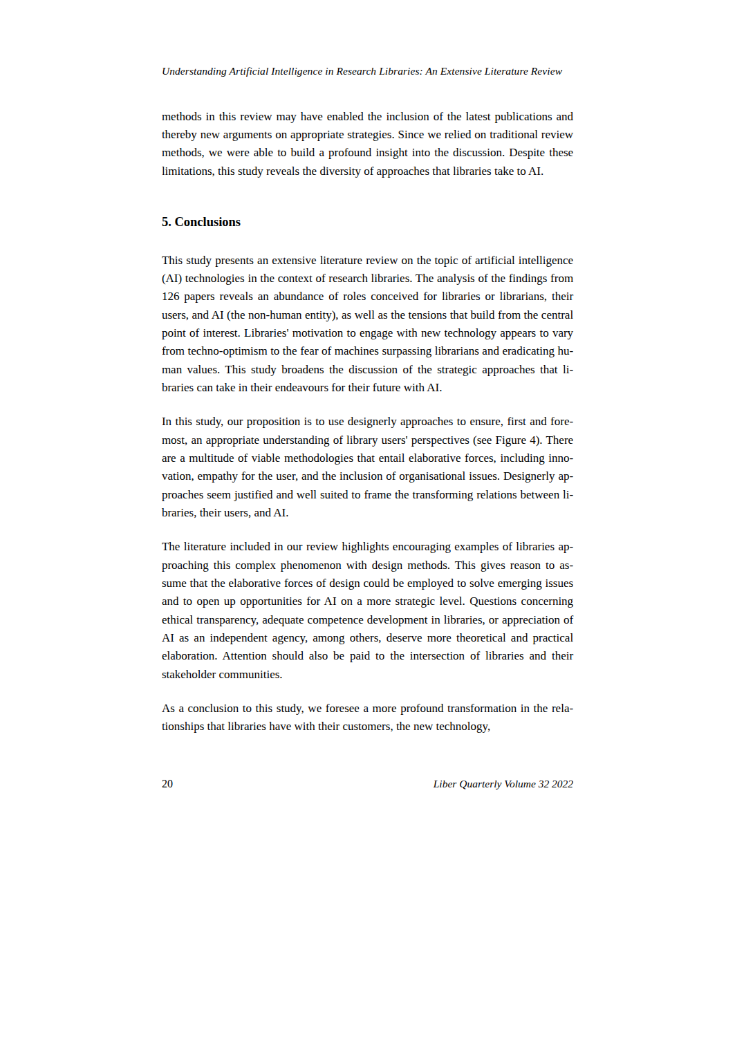Understanding Artificial Intelligence in Research Libraries: An Extensive Literature Review
methods in this review may have enabled the inclusion of the latest publications and thereby new arguments on appropriate strategies. Since we relied on traditional review methods, we were able to build a profound insight into the discussion. Despite these limitations, this study reveals the diversity of approaches that libraries take to AI.
5. Conclusions
This study presents an extensive literature review on the topic of artificial intelligence (AI) technologies in the context of research libraries. The analysis of the findings from 126 papers reveals an abundance of roles conceived for libraries or librarians, their users, and AI (the non-human entity), as well as the tensions that build from the central point of interest. Libraries' motivation to engage with new technology appears to vary from techno-optimism to the fear of machines surpassing librarians and eradicating human values. This study broadens the discussion of the strategic approaches that libraries can take in their endeavours for their future with AI.
In this study, our proposition is to use designerly approaches to ensure, first and foremost, an appropriate understanding of library users' perspectives (see Figure 4). There are a multitude of viable methodologies that entail elaborative forces, including innovation, empathy for the user, and the inclusion of organisational issues. Designerly approaches seem justified and well suited to frame the transforming relations between libraries, their users, and AI.
The literature included in our review highlights encouraging examples of libraries approaching this complex phenomenon with design methods. This gives reason to assume that the elaborative forces of design could be employed to solve emerging issues and to open up opportunities for AI on a more strategic level. Questions concerning ethical transparency, adequate competence development in libraries, or appreciation of AI as an independent agency, among others, deserve more theoretical and practical elaboration. Attention should also be paid to the intersection of libraries and their stakeholder communities.
As a conclusion to this study, we foresee a more profound transformation in the relationships that libraries have with their customers, the new technology,
20
Liber Quarterly Volume 32 2022